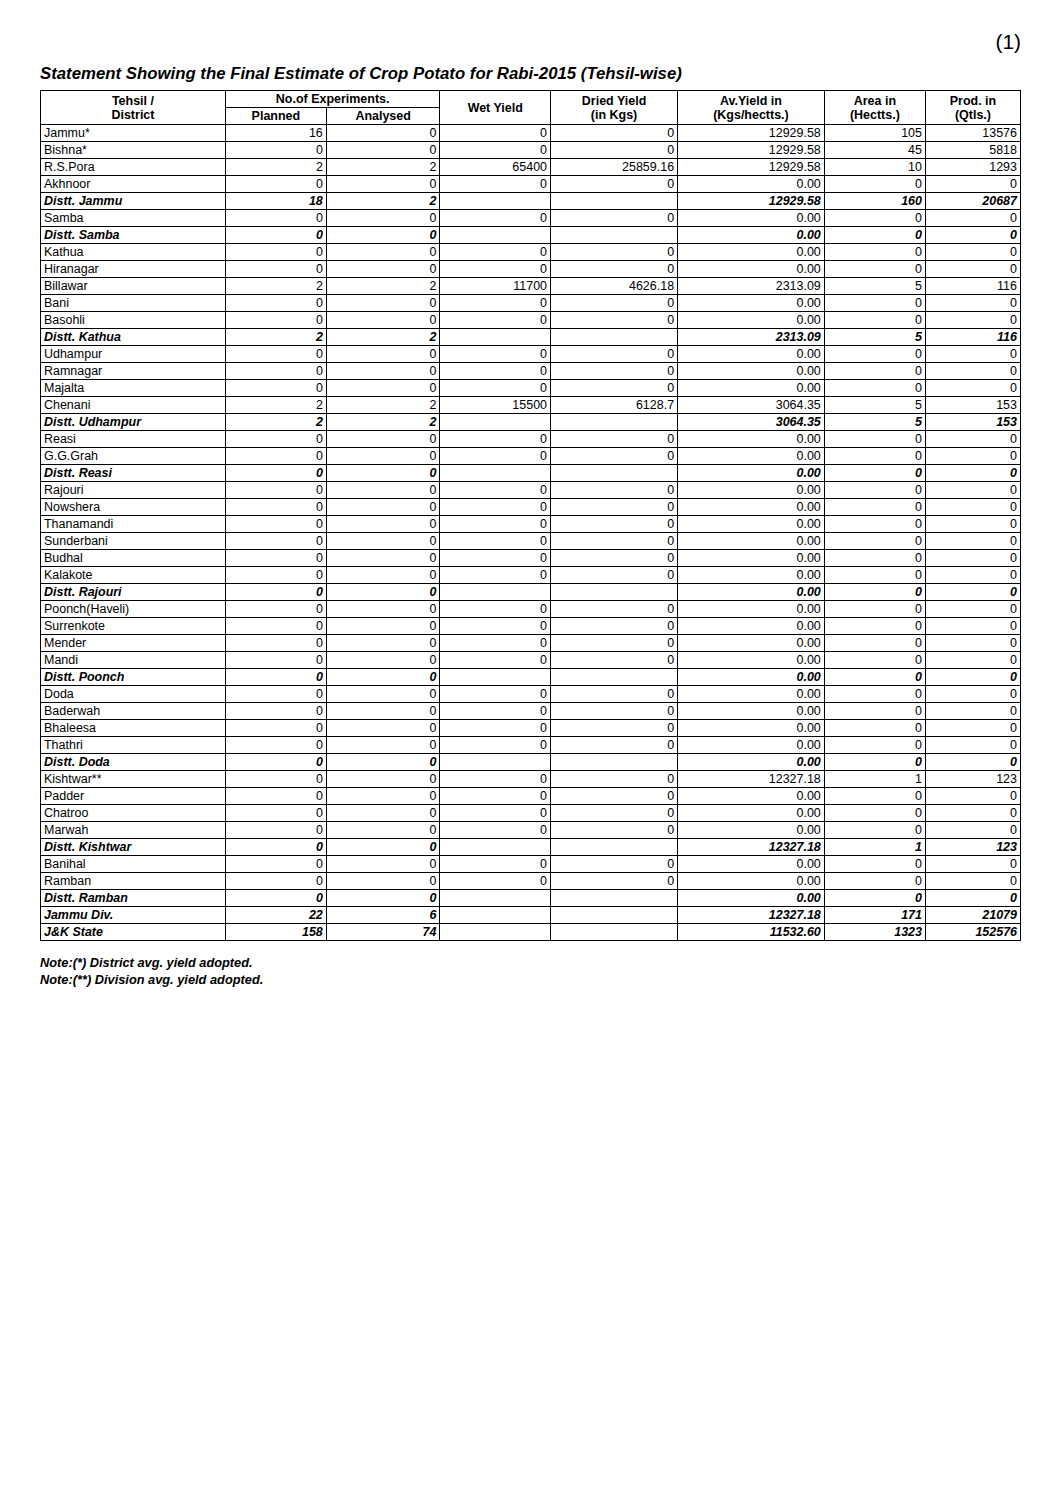(1)
Statement Showing the Final Estimate of Crop Potato for Rabi-2015 (Tehsil-wise)
| Tehsil / District | No.of Experiments. | Wet Yield | Dried Yield (in Kgs) | Av.Yield in (Kgs/hectts.) | Area in (Hectts.) | Prod. in (Qtls.) |
| --- | --- | --- | --- | --- | --- | --- |
| Planned | Analysed |
| Jammu* | 16 | 0 | 0 | 0 | 12929.58 | 105 | 13576 |
| Bishna* | 0 | 0 | 0 | 0 | 12929.58 | 45 | 5818 |
| R.S.Pora | 2 | 2 | 65400 | 25859.16 | 12929.58 | 10 | 1293 |
| Akhnoor | 0 | 0 | 0 | 0 | 0.00 | 0 | 0 |
| Distt. Jammu | 18 | 2 | | | 12929.58 | 160 | 20687 |
| Samba | 0 | 0 | 0 | 0 | 0.00 | 0 | 0 |
| Distt. Samba | 0 | 0 | | | 0.00 | 0 | 0 |
| Kathua | 0 | 0 | 0 | 0 | 0.00 | 0 | 0 |
| Hiranagar | 0 | 0 | 0 | 0 | 0.00 | 0 | 0 |
| Billawar | 2 | 2 | 11700 | 4626.18 | 2313.09 | 5 | 116 |
| Bani | 0 | 0 | 0 | 0 | 0.00 | 0 | 0 |
| Basohli | 0 | 0 | 0 | 0 | 0.00 | 0 | 0 |
| Distt. Kathua | 2 | 2 | | | 2313.09 | 5 | 116 |
| Udhampur | 0 | 0 | 0 | 0 | 0.00 | 0 | 0 |
| Ramnagar | 0 | 0 | 0 | 0 | 0.00 | 0 | 0 |
| Majalta | 0 | 0 | 0 | 0 | 0.00 | 0 | 0 |
| Chenani | 2 | 2 | 15500 | 6128.7 | 3064.35 | 5 | 153 |
| Distt. Udhampur | 2 | 2 | | | 3064.35 | 5 | 153 |
| Reasi | 0 | 0 | 0 | 0 | 0.00 | 0 | 0 |
| G.G.Grah | 0 | 0 | 0 | 0 | 0.00 | 0 | 0 |
| Distt. Reasi | 0 | 0 | | | 0.00 | 0 | 0 |
| Rajouri | 0 | 0 | 0 | 0 | 0.00 | 0 | 0 |
| Nowshera | 0 | 0 | 0 | 0 | 0.00 | 0 | 0 |
| Thanamandi | 0 | 0 | 0 | 0 | 0.00 | 0 | 0 |
| Sunderbani | 0 | 0 | 0 | 0 | 0.00 | 0 | 0 |
| Budhal | 0 | 0 | 0 | 0 | 0.00 | 0 | 0 |
| Kalakote | 0 | 0 | 0 | 0 | 0.00 | 0 | 0 |
| Distt. Rajouri | 0 | 0 | | | 0.00 | 0 | 0 |
| Poonch(Haveli) | 0 | 0 | 0 | 0 | 0.00 | 0 | 0 |
| Surrenkote | 0 | 0 | 0 | 0 | 0.00 | 0 | 0 |
| Mender | 0 | 0 | 0 | 0 | 0.00 | 0 | 0 |
| Mandi | 0 | 0 | 0 | 0 | 0.00 | 0 | 0 |
| Distt. Poonch | 0 | 0 | | | 0.00 | 0 | 0 |
| Doda | 0 | 0 | 0 | 0 | 0.00 | 0 | 0 |
| Baderwah | 0 | 0 | 0 | 0 | 0.00 | 0 | 0 |
| Bhaleesa | 0 | 0 | 0 | 0 | 0.00 | 0 | 0 |
| Thathri | 0 | 0 | 0 | 0 | 0.00 | 0 | 0 |
| Distt. Doda | 0 | 0 | | | 0.00 | 0 | 0 |
| Kishtwar** | 0 | 0 | 0 | 0 | 12327.18 | 1 | 123 |
| Padder | 0 | 0 | 0 | 0 | 0.00 | 0 | 0 |
| Chatroo | 0 | 0 | 0 | 0 | 0.00 | 0 | 0 |
| Marwah | 0 | 0 | 0 | 0 | 0.00 | 0 | 0 |
| Distt. Kishtwar | 0 | 0 | | | 12327.18 | 1 | 123 |
| Banihal | 0 | 0 | 0 | 0 | 0.00 | 0 | 0 |
| Ramban | 0 | 0 | 0 | 0 | 0.00 | 0 | 0 |
| Distt. Ramban | 0 | 0 | | | 0.00 | 0 | 0 |
| Jammu Div. | 22 | 6 | | | 12327.18 | 171 | 21079 |
| J&K State | 158 | 74 | | | 11532.60 | 1323 | 152576 |
Note:(*) District avg. yield adopted.
Note:(**) Division avg. yield adopted.